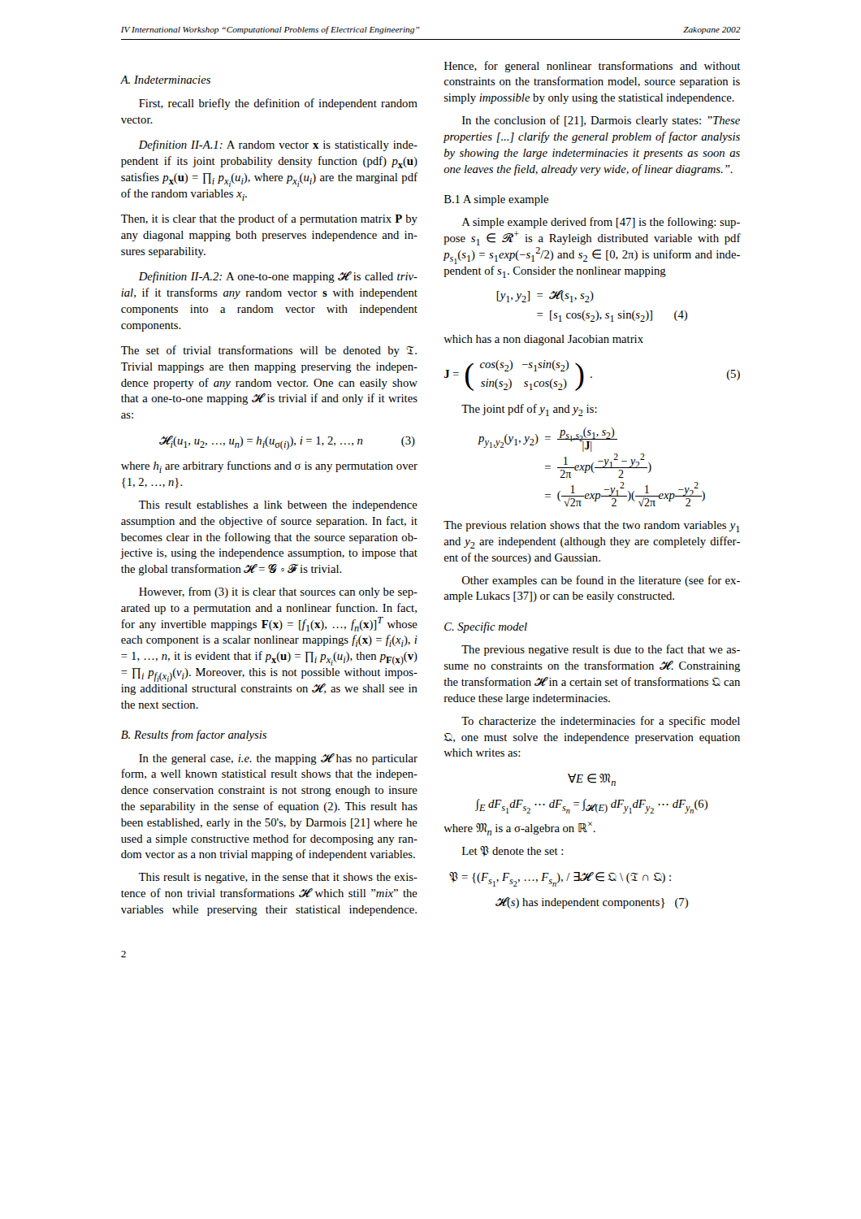IV International Workshop “Computational Problems of Electrical Engineering” Zakopane 2002
A. Indeterminacies
First, recall briefly the definition of independent random vector.
Definition II-A.1: A random vector x is statistically independent if its joint probability density function (pdf) px(u) satisfies px(u) = ∏i pxi(ui), where pxi(ui) are the marginal pdf of the random variables xi.
Then, it is clear that the product of a permutation matrix P by any diagonal mapping both preserves independence and insures separability.
Definition II-A.2: A one-to-one mapping 𝓗 is called trivial, if it transforms any random vector s with independent components into a random vector with independent components.
The set of trivial transformations will be denoted by 𝔗. Trivial mappings are then mapping preserving the independence property of any random vector. One can easily show that a one-to-one mapping 𝓗 is trivial if and only if it writes as:
(3) 𝓗i(u1, u2, …, un) = hi(uσ(i)), i = 1, 2, …, n
where hi are arbitrary functions and σ is any permutation over {1, 2, …, n}.
This result establishes a link between the independence assumption and the objective of source separation. In fact, it becomes clear in the following that the source separation objective is, using the independence assumption, to impose that the global transformation 𝓗 = 𝓖 ∘ 𝓕 is trivial.
However, from (3) it is clear that sources can only be separated up to a permutation and a nonlinear function. In fact, for any invertible mappings F(x) = [f1(x), …, fn(x)]T whose each component is a scalar nonlinear mappings fi(x) = fi(xi), i = 1, …, n, it is evident that if px(u) = ∏i pxi(ui), then pF(x)(v) = ∏i pfi(xi)(vi). Moreover, this is not possible without imposing additional structural constraints on 𝓗, as we shall see in the next section.
B. Results from factor analysis
In the general case, i.e. the mapping 𝓗 has no particular form, a well known statistical result shows that the independence conservation constraint is not strong enough to insure the separability in the sense of equation (2). This result has been established, early in the 50's, by Darmois [21] where he used a simple constructive method for decomposing any random vector as a non trivial mapping of independent variables.
This result is negative, in the sense that it shows the existence of non trivial transformations 𝓗 which still ”mix” the variables while preserving their statistical independence. Hence, for general nonlinear transformations and without constraints on the transformation model, source separation is simply impossible by only using the statistical independence.
In the conclusion of [21], Darmois clearly states: ”These properties [...] clarify the general problem of factor analysis by showing the large indeterminacies it presents as soon as one leaves the field, already very wide, of linear diagrams.”.
B.1 A simple example
A simple example derived from [47] is the following: suppose s1 ∈ 𝓡+ is a Rayleigh distributed variable with pdf ps1(s1) = s1exp(−s12/2) and s2 ∈ [0, 2π) is uniform and independent of s1. Consider the nonlinear mapping
| [ y 1 , y 2 ] | = | 𝓗( s 1 , s 2 ) | |
| | = | [ s 1 cos( s 2 ), s 1 sin( s 2 )] | (4) |
which has a non diagonal Jacobian matrix
J = (
| cos ( s 2 ) | − s 1 sin ( s 2 ) |
| sin ( s 2 ) | s 1 cos ( s 2 ) |
) . (5)
The joint pdf of y1 and y2 is:
| p y 1 , y 2 ( y 1 , y 2 ) | = | p s 1 , s 2 ( s 1 , s 2 ) / J / |
| | = | 1 2π exp ( − y 1 2 − y 2 2 2 ) |
| | = | ( 1 √ 2π exp − y 1 2 2 )( 1 √ 2π exp − y 2 2 2 ) |
The previous relation shows that the two random variables y1 and y2 are independent (although they are completely different of the sources) and Gaussian.
Other examples can be found in the literature (see for example Lukacs [37]) or can be easily constructed.
C. Specific model
The previous negative result is due to the fact that we assume no constraints on the transformation 𝓗. Constraining the transformation 𝓗 in a certain set of transformations 𝔔 can reduce these large indeterminacies.
To characterize the indeterminacies for a specific model 𝔔, one must solve the independence preservation equation which writes as:
∀E ∈ 𝔐n
∫E dFs1dFs2 ⋯ dFsn = ∫𝓗(E) dFy1dFy2 ⋯ dFyn(6)
where 𝔐n is a σ-algebra on ℝ×.
Let 𝔓 denote the set :
𝔓 = {(Fs1, Fs2, …, Fsn), / ∃𝓗 ∈ 𝔔 \ (𝔗 ∩ 𝔔) :
𝓗(s) has independent components} (7)
2